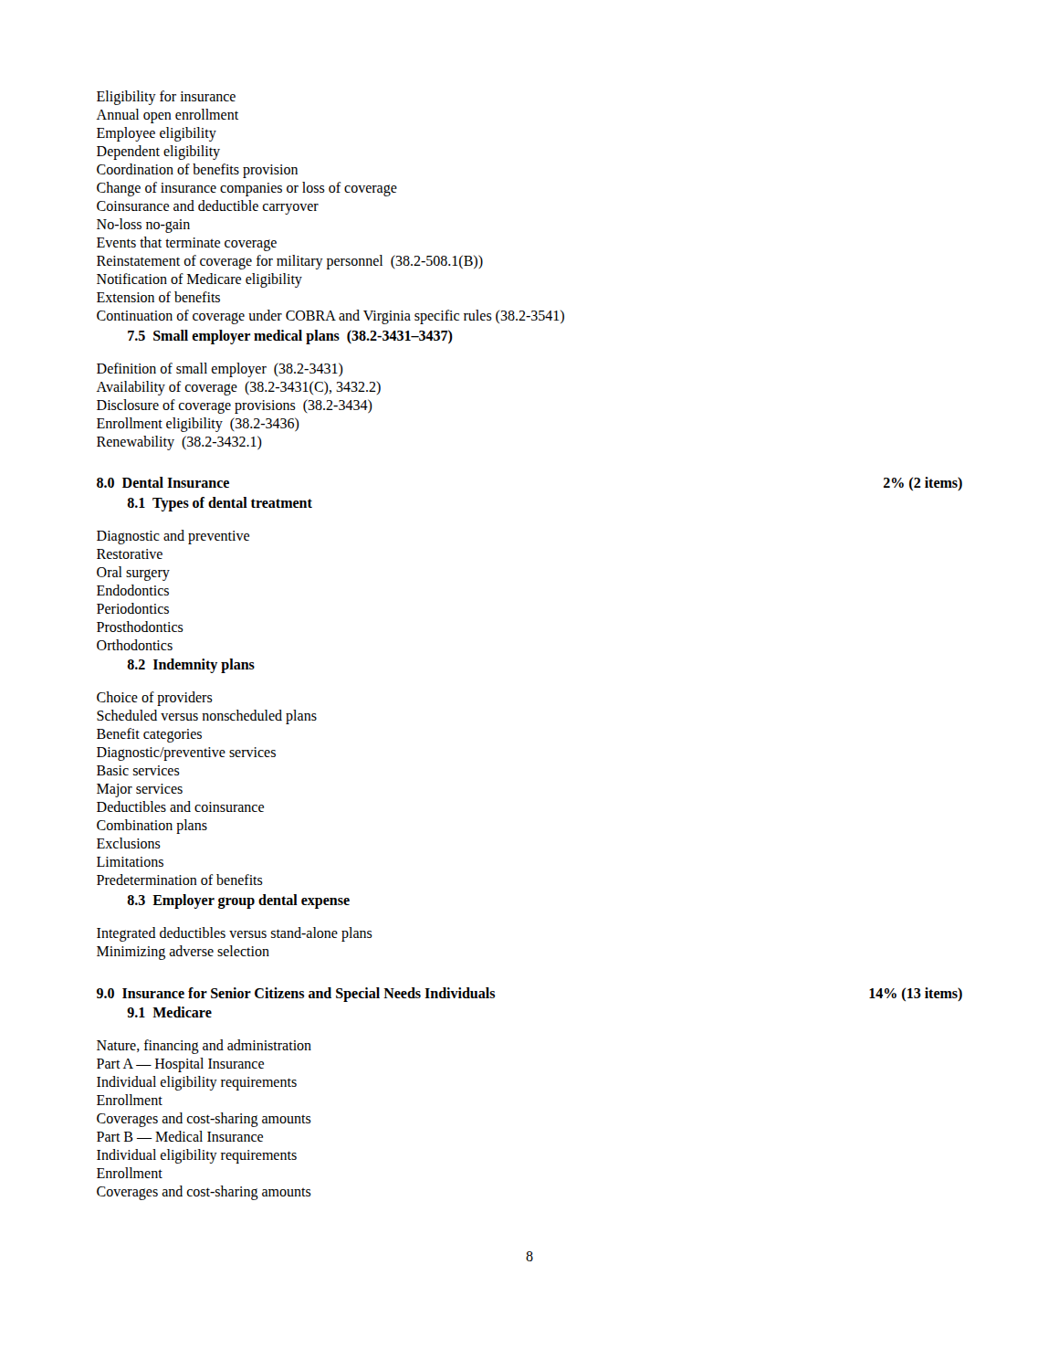Eligibility for insurance
Annual open enrollment
Employee eligibility
Dependent eligibility
Coordination of benefits provision
Change of insurance companies or loss of coverage
Coinsurance and deductible carryover
No-loss no-gain
Events that terminate coverage
Reinstatement of coverage for military personnel (38.2-508.1(B))
Notification of Medicare eligibility
Extension of benefits
Continuation of coverage under COBRA and Virginia specific rules (38.2-3541)
7.5 Small employer medical plans (38.2-3431–3437)
Definition of small employer (38.2-3431)
Availability of coverage (38.2-3431(C), 3432.2)
Disclosure of coverage provisions (38.2-3434)
Enrollment eligibility (38.2-3436)
Renewability (38.2-3432.1)
8.0 Dental Insurance 2% (2 items)
8.1 Types of dental treatment
Diagnostic and preventive
Restorative
Oral surgery
Endodontics
Periodontics
Prosthodontics
Orthodontics
8.2 Indemnity plans
Choice of providers
Scheduled versus nonscheduled plans
Benefit categories
Diagnostic/preventive services
Basic services
Major services
Deductibles and coinsurance
Combination plans
Exclusions
Limitations
Predetermination of benefits
8.3 Employer group dental expense
Integrated deductibles versus stand-alone plans
Minimizing adverse selection
9.0 Insurance for Senior Citizens and Special Needs Individuals 14% (13 items)
9.1 Medicare
Nature, financing and administration
Part A — Hospital Insurance
Individual eligibility requirements
Enrollment
Coverages and cost-sharing amounts
Part B — Medical Insurance
Individual eligibility requirements
Enrollment
Coverages and cost-sharing amounts
8